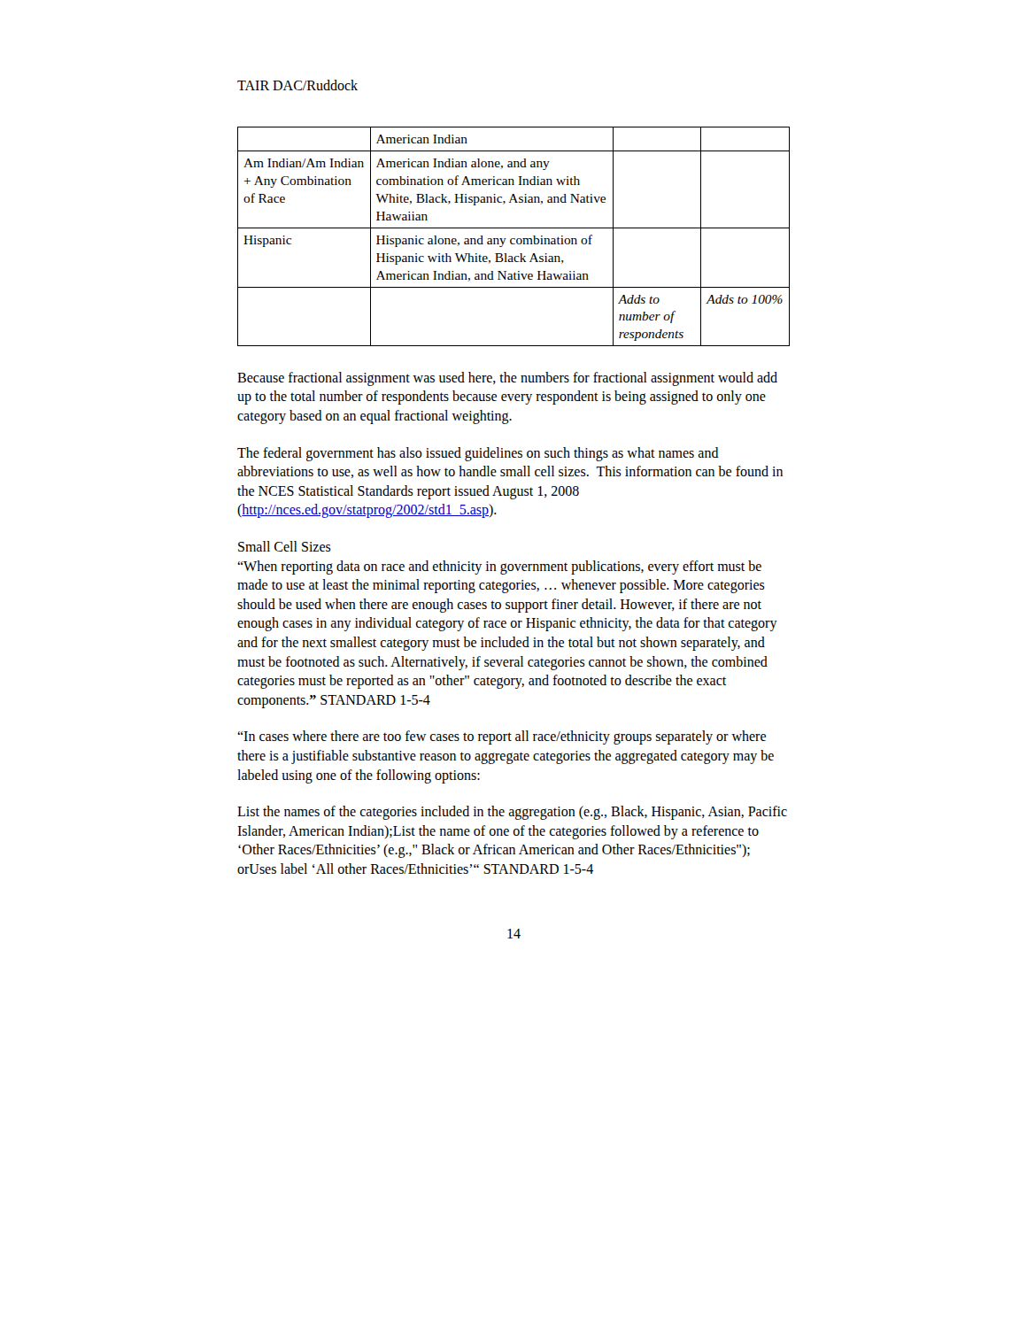TAIR DAC/Ruddock
| | American Indian | | |
| Am Indian/Am Indian + Any Combination of Race | American Indian alone, and any combination of American Indian with White, Black, Hispanic, Asian, and Native Hawaiian | | |
| Hispanic | Hispanic alone, and any combination of Hispanic with White, Black Asian, American Indian, and Native Hawaiian | | |
| | | Adds to number of respondents | Adds to 100% |
Because fractional assignment was used here, the numbers for fractional assignment would add up to the total number of respondents because every respondent is being assigned to only one category based on an equal fractional weighting.
The federal government has also issued guidelines on such things as what names and abbreviations to use, as well as how to handle small cell sizes. This information can be found in the NCES Statistical Standards report issued August 1, 2008 (http://nces.ed.gov/statprog/2002/std1_5.asp).
Small Cell Sizes
“When reporting data on race and ethnicity in government publications, every effort must be made to use at least the minimal reporting categories, … whenever possible. More categories should be used when there are enough cases to support finer detail. However, if there are not enough cases in any individual category of race or Hispanic ethnicity, the data for that category and for the next smallest category must be included in the total but not shown separately, and must be footnoted as such. Alternatively, if several categories cannot be shown, the combined categories must be reported as an "other" category, and footnoted to describe the exact components.” STANDARD 1-5-4
“In cases where there are too few cases to report all race/ethnicity groups separately or where there is a justifiable substantive reason to aggregate categories the aggregated category may be labeled using one of the following options:
List the names of the categories included in the aggregation (e.g., Black, Hispanic, Asian, Pacific Islander, American Indian);List the name of one of the categories followed by a reference to ‘Other Races/Ethnicities’ (e.g.," Black or African American and Other Races/Ethnicities"); orUses label ‘All other Races/Ethnicities’“ STANDARD 1-5-4
14